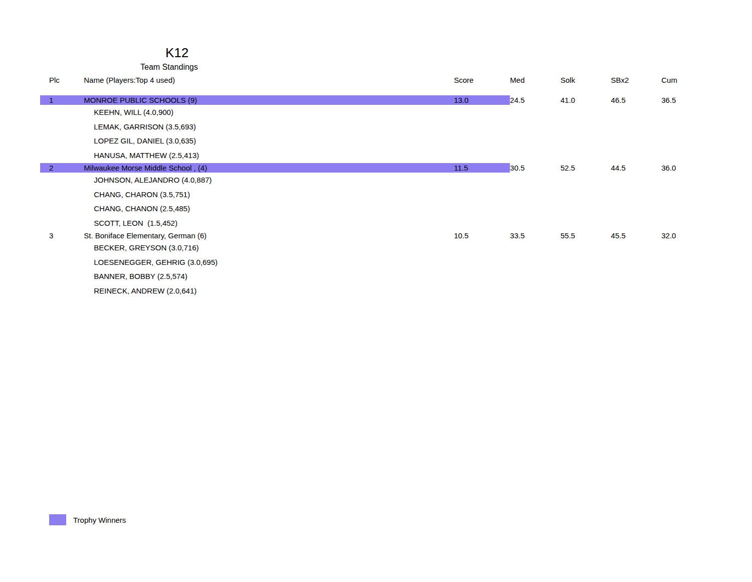K12
Team Standings
| Plc | Name (Players:Top 4 used) | Score | Med | Solk | SBx2 | Cum |
| --- | --- | --- | --- | --- | --- | --- |
| 1 | MONROE PUBLIC SCHOOLS (9) | 13.0 | 24.5 | 41.0 | 46.5 | 36.5 |
| | KEEHN, WILL (4.0,900) LEMAK, GARRISON (3.5,693) LOPEZ GIL, DANIEL (3.0,635) HANUSA, MATTHEW (2.5,413) | |
| 2 | Milwaukee Morse Middle School , (4) | 11.5 | 30.5 | 52.5 | 44.5 | 36.0 |
| | JOHNSON, ALEJANDRO (4.0,887) CHANG, CHARON (3.5,751) CHANG, CHANON (2.5,485) SCOTT, LEON (1.5,452) | |
| 3 | St. Boniface Elementary, German (6) | 10.5 | 33.5 | 55.5 | 45.5 | 32.0 |
| | BECKER, GREYSON (3.0,716) LOESENEGGER, GEHRIG (3.0,695) BANNER, BOBBY (2.5,574) REINECK, ANDREW (2.0,641) | |
Trophy Winners